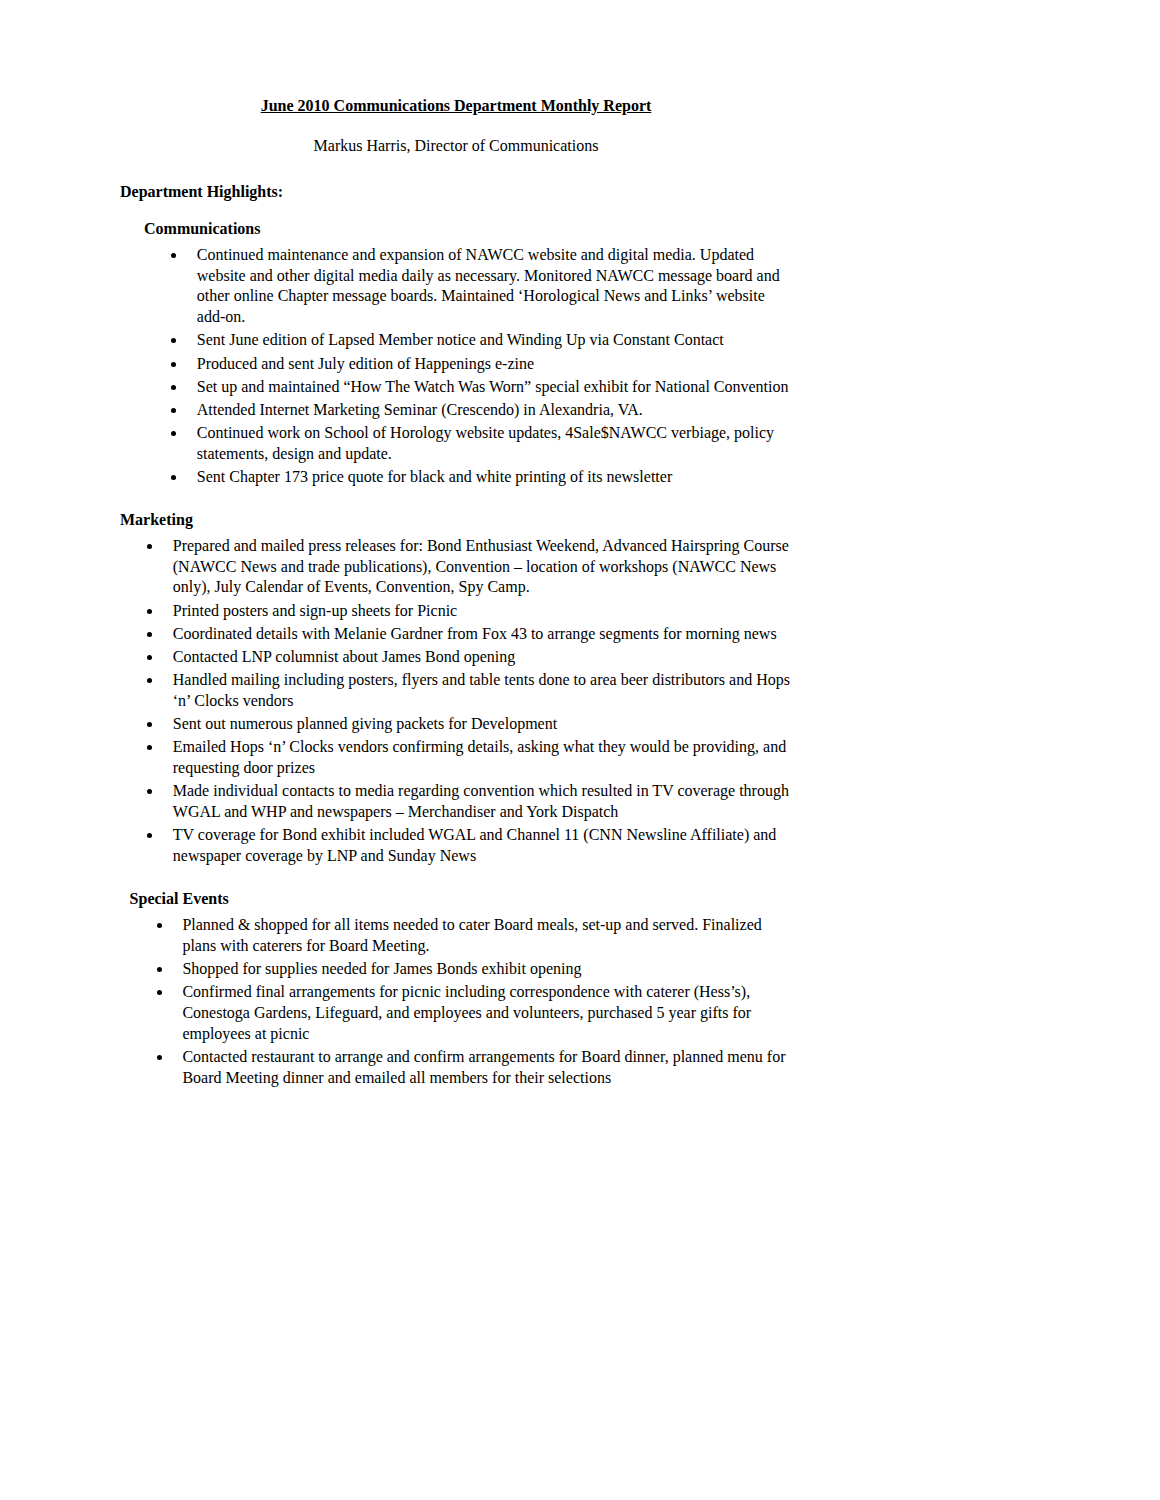June 2010 Communications Department Monthly Report
Markus Harris, Director of Communications
Department Highlights:
Communications
Continued maintenance and expansion of NAWCC website and digital media. Updated website and other digital media daily as necessary. Monitored NAWCC message board and other online Chapter message boards. Maintained ‘Horological News and Links’ website add-on.
Sent June edition of Lapsed Member notice and Winding Up via Constant Contact
Produced and sent July edition of Happenings e-zine
Set up and maintained “How The Watch Was Worn” special exhibit for National Convention
Attended Internet Marketing Seminar (Crescendo) in Alexandria, VA.
Continued work on School of Horology website updates, 4Sale$NAWCC verbiage, policy statements, design and update.
Sent Chapter 173 price quote for black and white printing of its newsletter
Marketing
Prepared and mailed press releases for: Bond Enthusiast Weekend, Advanced Hairspring Course (NAWCC News and trade publications), Convention – location of workshops (NAWCC News only), July Calendar of Events, Convention, Spy Camp.
Printed posters and sign-up sheets for Picnic
Coordinated details with Melanie Gardner from Fox 43 to arrange segments for morning news
Contacted LNP columnist about James Bond opening
Handled mailing including posters, flyers and table tents done to area beer distributors and Hops ‘n’ Clocks vendors
Sent out numerous planned giving packets for Development
Emailed Hops ‘n’ Clocks vendors confirming details, asking what they would be providing, and requesting door prizes
Made individual contacts to media regarding convention which resulted in TV coverage through WGAL and WHP and newspapers – Merchandiser and York Dispatch
TV coverage for Bond exhibit included WGAL and Channel 11 (CNN Newsline Affiliate) and newspaper coverage by LNP and Sunday News
Special Events
Planned & shopped for all items needed to cater Board meals, set-up and served. Finalized plans with caterers for Board Meeting.
Shopped for supplies needed for James Bonds exhibit opening
Confirmed final arrangements for picnic including correspondence with caterer (Hess’s), Conestoga Gardens, Lifeguard, and employees and volunteers, purchased 5 year gifts for employees at picnic
Contacted restaurant to arrange and confirm arrangements for Board dinner, planned menu for Board Meeting dinner and emailed all members for their selections